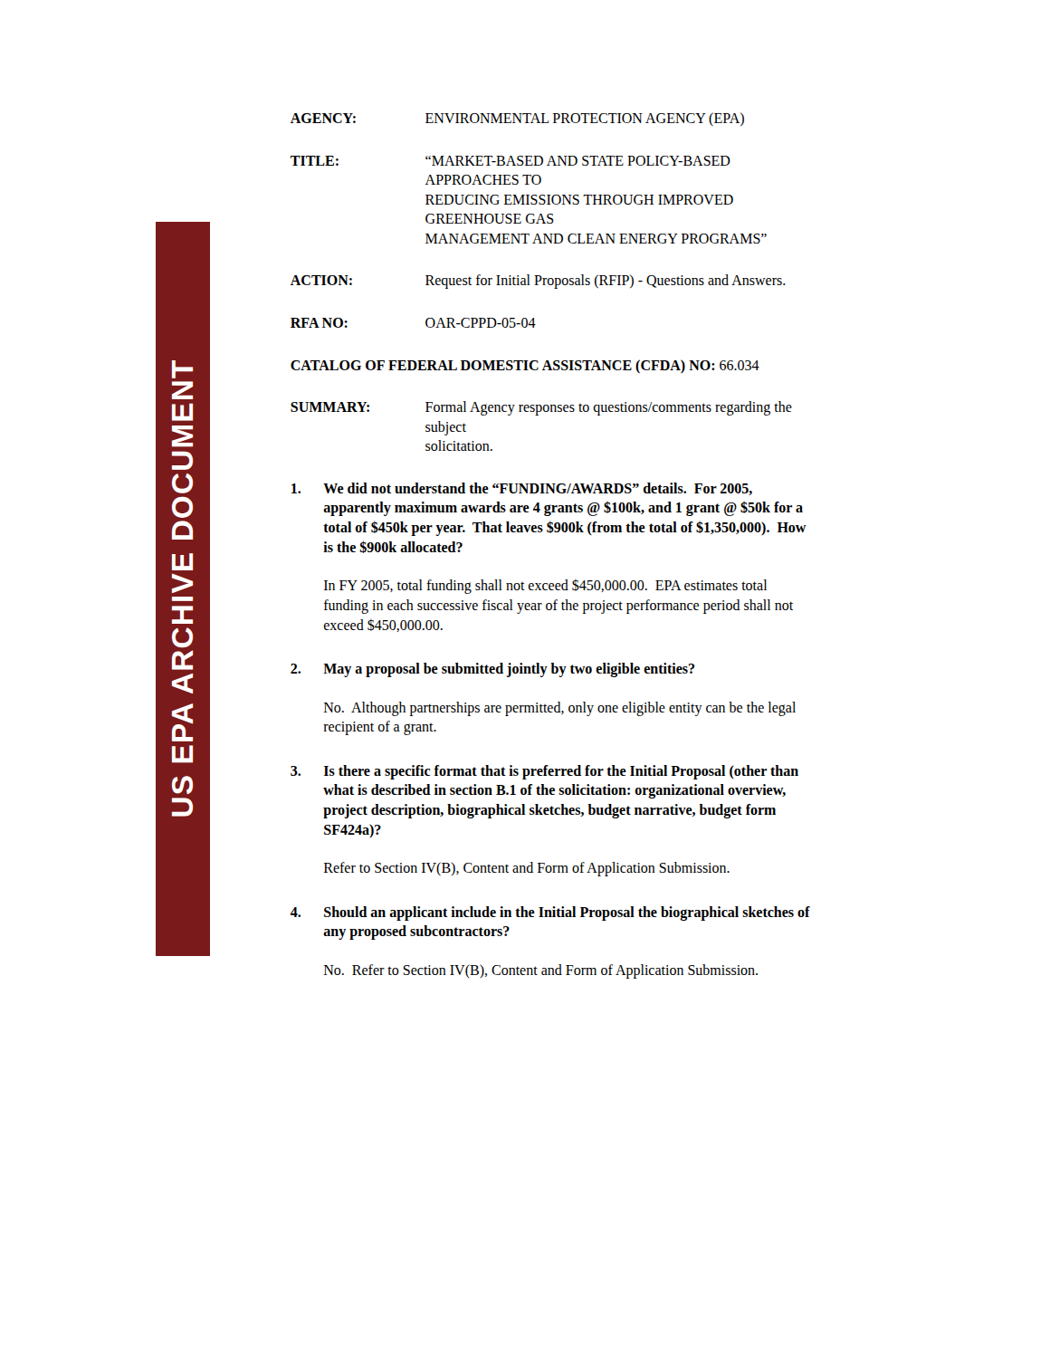US EPA ARCHIVE DOCUMENT
AGENCY:
ENVIRONMENTAL PROTECTION AGENCY (EPA)
TITLE:
“MARKET-BASED AND STATE POLICY-BASED APPROACHES TO REDUCING EMISSIONS THROUGH IMPROVED GREENHOUSE GAS MANAGEMENT AND CLEAN ENERGY PROGRAMS”
ACTION:
Request for Initial Proposals (RFIP) - Questions and Answers.
RFA NO:
OAR-CPPD-05-04
CATALOG OF FEDERAL DOMESTIC ASSISTANCE (CFDA) NO: 66.034
SUMMARY:
Formal Agency responses to questions/comments regarding the subject solicitation.
We did not understand the “FUNDING/AWARDS” details. For 2005, apparently maximum awards are 4 grants @ $100k, and 1 grant @ $50k for a total of $450k per year. That leaves $900k (from the total of $1,350,000). How is the $900k allocated?
In FY 2005, total funding shall not exceed $450,000.00. EPA estimates total funding in each successive fiscal year of the project performance period shall not exceed $450,000.00.
May a proposal be submitted jointly by two eligible entities?
No. Although partnerships are permitted, only one eligible entity can be the legal recipient of a grant.
Is there a specific format that is preferred for the Initial Proposal (other than what is described in section B.1 of the solicitation: organizational overview, project description, biographical sketches, budget narrative, budget form SF424a)?
Refer to Section IV(B), Content and Form of Application Submission.
Should an applicant include in the Initial Proposal the biographical sketches of any proposed subcontractors?
No. Refer to Section IV(B), Content and Form of Application Submission.